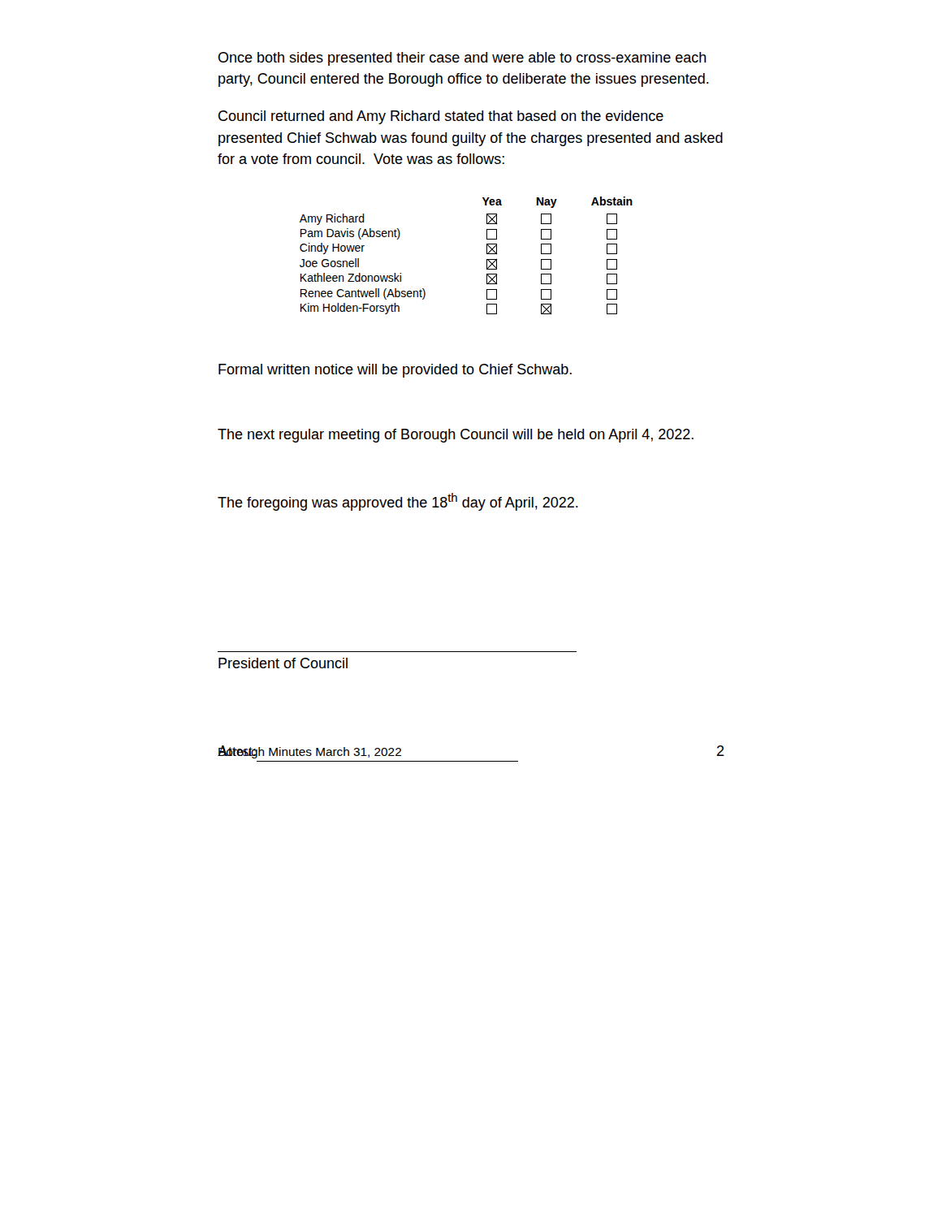Once both sides presented their case and were able to cross-examine each party, Council entered the Borough office to deliberate the issues presented.
Council returned and Amy Richard stated that based on the evidence presented Chief Schwab was found guilty of the charges presented and asked for a vote from council. Vote was as follows:
| | Yea | Nay | Abstain |
| --- | --- | --- | --- |
| Amy Richard | | | |
| Pam Davis (Absent) | | | |
| Cindy Hower | | | |
| Joe Gosnell | | | |
| Kathleen Zdonowski | | | |
| Renee Cantwell (Absent) | | | |
| Kim Holden-Forsyth | | | |
Formal written notice will be provided to Chief Schwab.
The next regular meeting of Borough Council will be held on April 4, 2022.
The foregoing was approved the 18th day of April, 2022.
President of Council
Attest:
Borough Minutes March 31, 2022 2